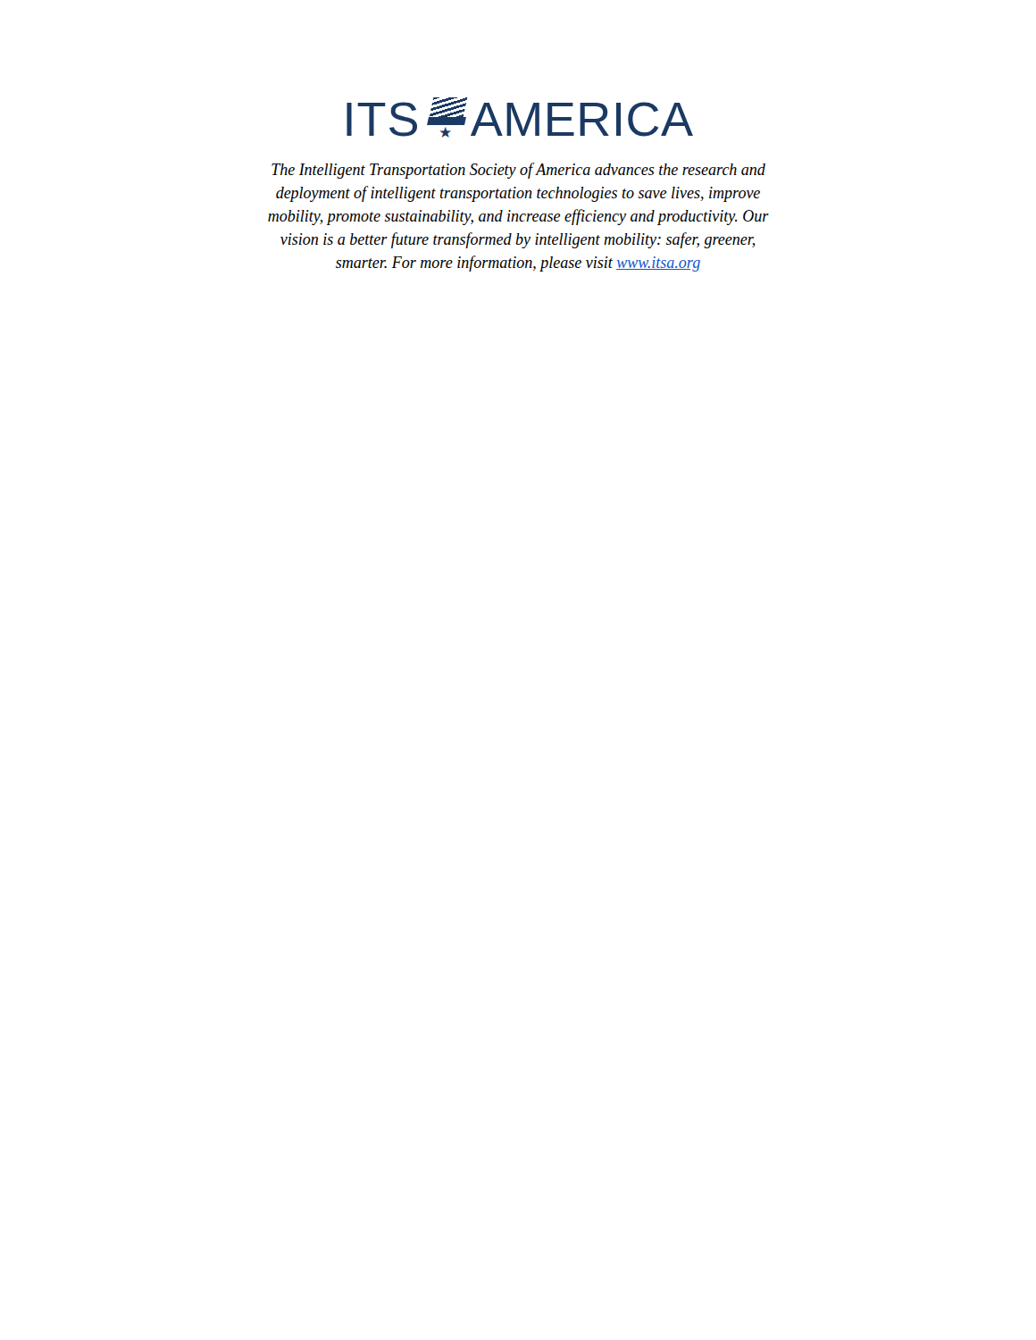ITS ★AMERICA
The Intelligent Transportation Society of America advances the research and deployment of intelligent transportation technologies to save lives, improve mobility, promote sustainability, and increase efficiency and productivity. Our vision is a better future transformed by intelligent mobility: safer, greener, smarter. For more information, please visit www.itsa.org